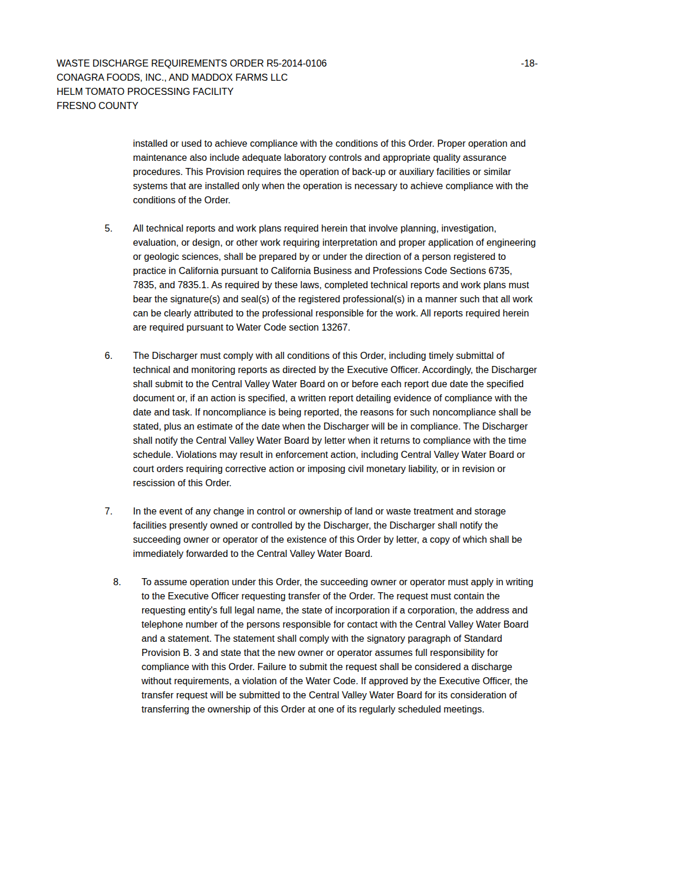Waste Discharge Requirements Order R5-2014-0106 -18-
ConAgra Foods, Inc., and Maddox Farms LLC
Helm Tomato Processing Facility
Fresno County
installed or used to achieve compliance with the conditions of this Order. Proper operation and maintenance also include adequate laboratory controls and appropriate quality assurance procedures. This Provision requires the operation of back-up or auxiliary facilities or similar systems that are installed only when the operation is necessary to achieve compliance with the conditions of the Order.
5. All technical reports and work plans required herein that involve planning, investigation, evaluation, or design, or other work requiring interpretation and proper application of engineering or geologic sciences, shall be prepared by or under the direction of a person registered to practice in California pursuant to California Business and Professions Code Sections 6735, 7835, and 7835.1. As required by these laws, completed technical reports and work plans must bear the signature(s) and seal(s) of the registered professional(s) in a manner such that all work can be clearly attributed to the professional responsible for the work. All reports required herein are required pursuant to Water Code section 13267.
6. The Discharger must comply with all conditions of this Order, including timely submittal of technical and monitoring reports as directed by the Executive Officer. Accordingly, the Discharger shall submit to the Central Valley Water Board on or before each report due date the specified document or, if an action is specified, a written report detailing evidence of compliance with the date and task. If noncompliance is being reported, the reasons for such noncompliance shall be stated, plus an estimate of the date when the Discharger will be in compliance. The Discharger shall notify the Central Valley Water Board by letter when it returns to compliance with the time schedule. Violations may result in enforcement action, including Central Valley Water Board or court orders requiring corrective action or imposing civil monetary liability, or in revision or rescission of this Order.
7. In the event of any change in control or ownership of land or waste treatment and storage facilities presently owned or controlled by the Discharger, the Discharger shall notify the succeeding owner or operator of the existence of this Order by letter, a copy of which shall be immediately forwarded to the Central Valley Water Board.
8. To assume operation under this Order, the succeeding owner or operator must apply in writing to the Executive Officer requesting transfer of the Order. The request must contain the requesting entity's full legal name, the state of incorporation if a corporation, the address and telephone number of the persons responsible for contact with the Central Valley Water Board and a statement. The statement shall comply with the signatory paragraph of Standard Provision B. 3 and state that the new owner or operator assumes full responsibility for compliance with this Order. Failure to submit the request shall be considered a discharge without requirements, a violation of the Water Code. If approved by the Executive Officer, the transfer request will be submitted to the Central Valley Water Board for its consideration of transferring the ownership of this Order at one of its regularly scheduled meetings.